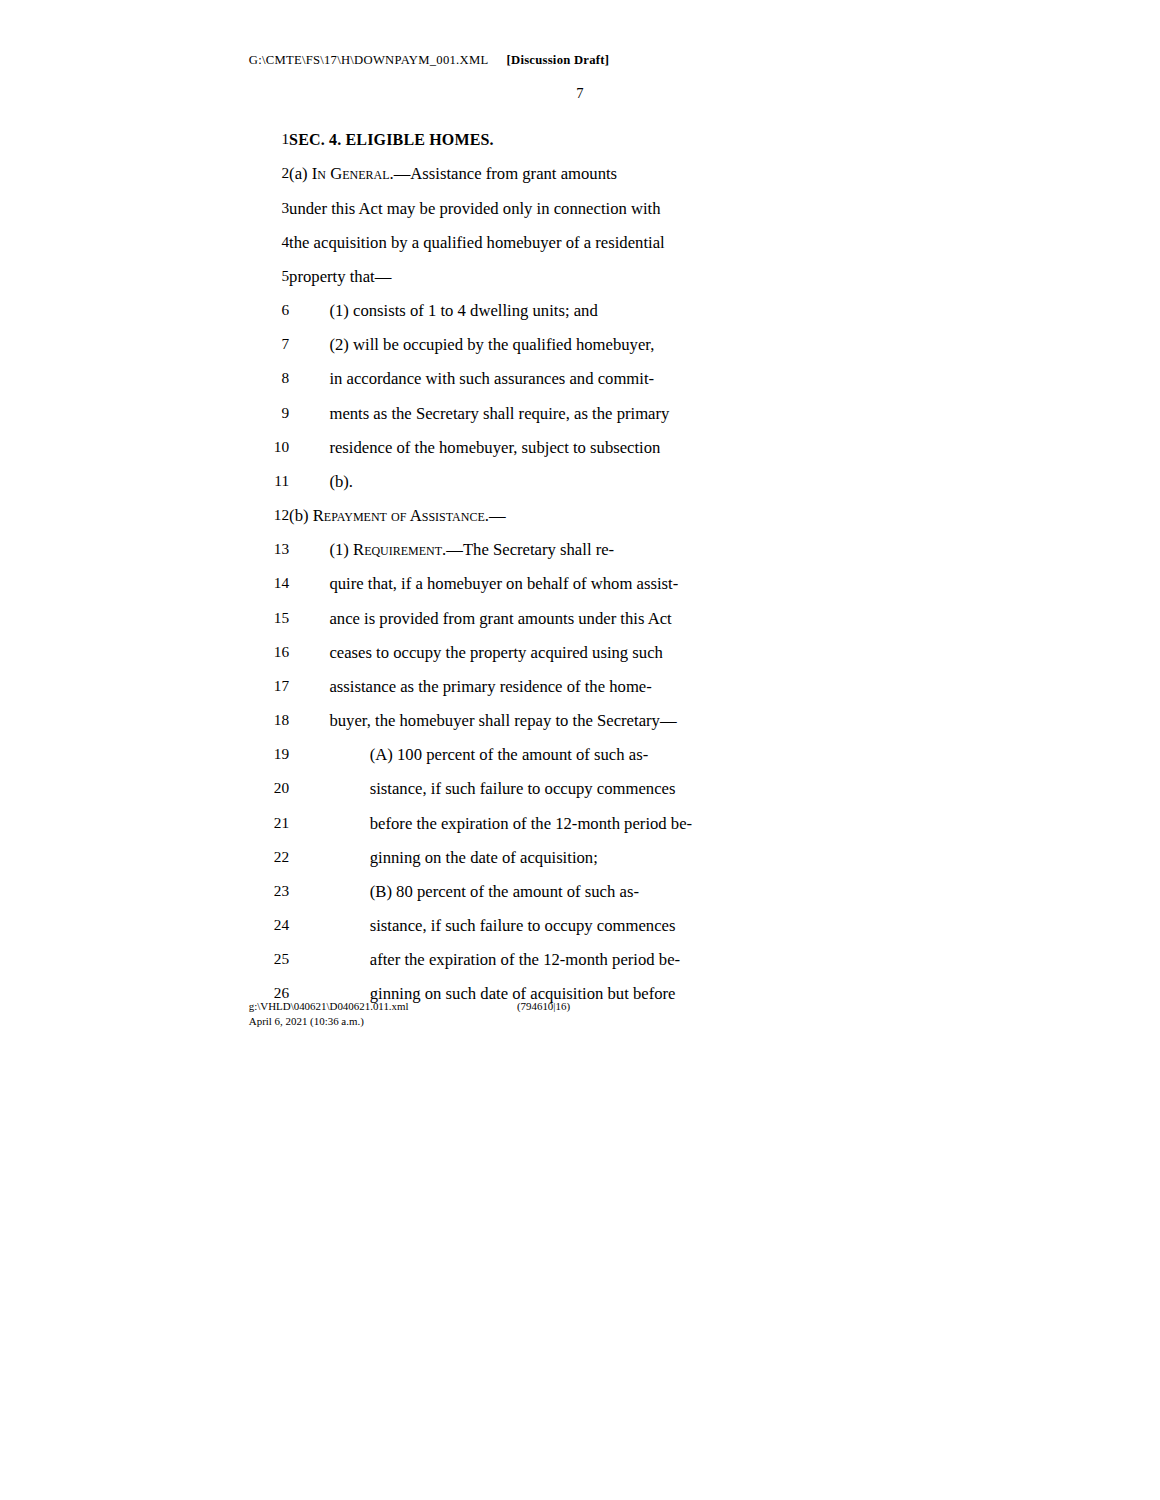G:\CMTE\FS\17\H\DOWNPAYM_001.XML [Discussion Draft]
7
| 1 | SEC. 4. ELIGIBLE HOMES. |
| 2 | (a) In General. —Assistance from grant amounts |
| 3 | under this Act may be provided only in connection with |
| 4 | the acquisition by a qualified homebuyer of a residential |
| 5 | property that— |
| 6 | (1) consists of 1 to 4 dwelling units; and |
| 7 | (2) will be occupied by the qualified homebuyer, |
| 8 | in accordance with such assurances and commit- |
| 9 | ments as the Secretary shall require, as the primary |
| 10 | residence of the homebuyer, subject to subsection |
| 11 | (b). |
| 12 | (b) Repayment of Assistance. — |
| 13 | (1) Requirement. —The Secretary shall re- |
| 14 | quire that, if a homebuyer on behalf of whom assist- |
| 15 | ance is provided from grant amounts under this Act |
| 16 | ceases to occupy the property acquired using such |
| 17 | assistance as the primary residence of the home- |
| 18 | buyer, the homebuyer shall repay to the Secretary— |
| 19 | (A) 100 percent of the amount of such as- |
| 20 | sistance, if such failure to occupy commences |
| 21 | before the expiration of the 12-month period be- |
| 22 | ginning on the date of acquisition; |
| 23 | (B) 80 percent of the amount of such as- |
| 24 | sistance, if such failure to occupy commences |
| 25 | after the expiration of the 12-month period be- |
| 26 | ginning on such date of acquisition but before |
g:\VHLD\040621\D040621.011.xml (794610|16)
April 6, 2021 (10:36 a.m.)